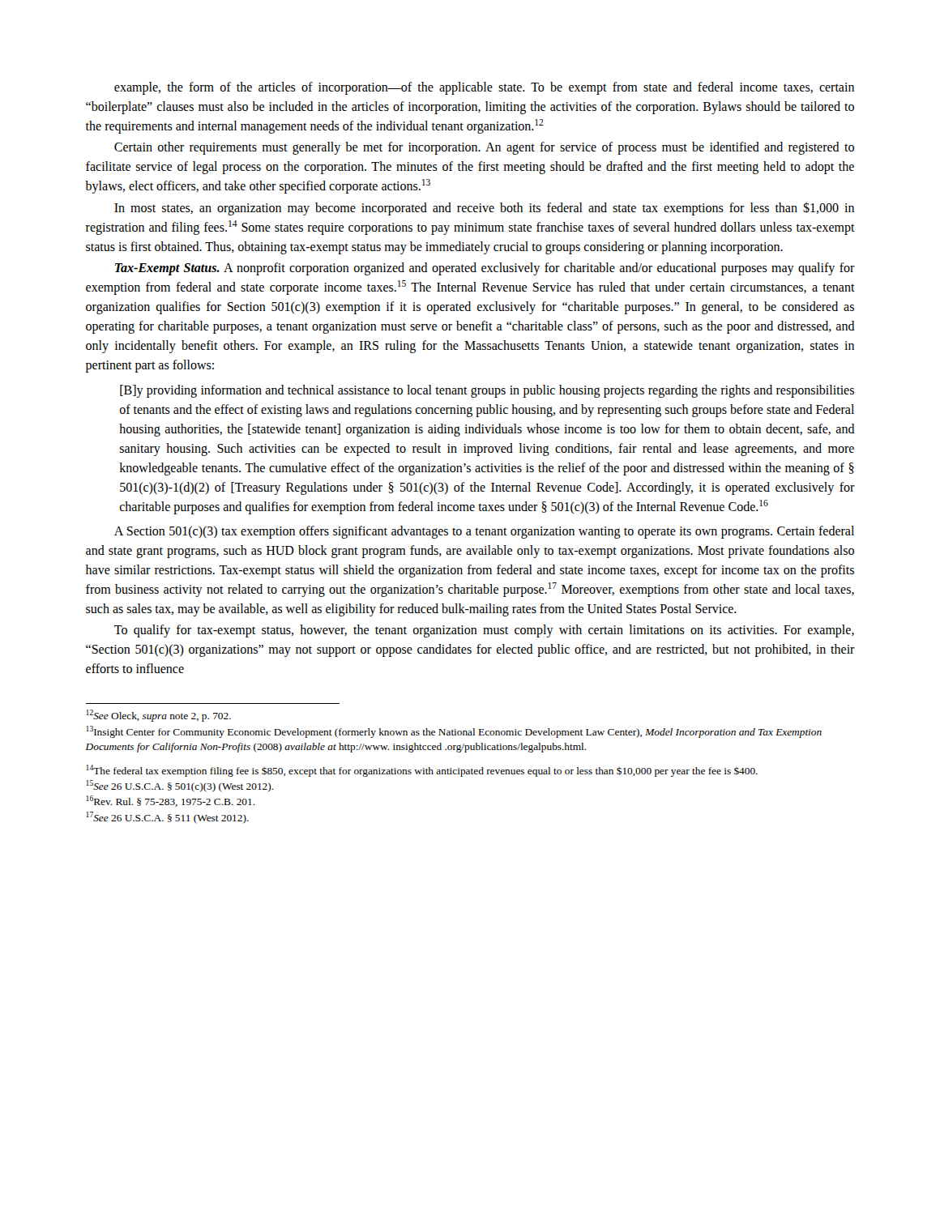example, the form of the articles of incorporation—of the applicable state. To be exempt from state and federal income taxes, certain “boilerplate” clauses must also be included in the articles of incorporation, limiting the activities of the corporation. Bylaws should be tailored to the requirements and internal management needs of the individual tenant organization.12
Certain other requirements must generally be met for incorporation. An agent for service of process must be identified and registered to facilitate service of legal process on the corporation. The minutes of the first meeting should be drafted and the first meeting held to adopt the bylaws, elect officers, and take other specified corporate actions.13
In most states, an organization may become incorporated and receive both its federal and state tax exemptions for less than $1,000 in registration and filing fees.14 Some states require corporations to pay minimum state franchise taxes of several hundred dollars unless tax-exempt status is first obtained. Thus, obtaining tax-exempt status may be immediately crucial to groups considering or planning incorporation.
Tax-Exempt Status. A nonprofit corporation organized and operated exclusively for charitable and/or educational purposes may qualify for exemption from federal and state corporate income taxes.15 The Internal Revenue Service has ruled that under certain circumstances, a tenant organization qualifies for Section 501(c)(3) exemption if it is operated exclusively for “charitable purposes.” In general, to be considered as operating for charitable purposes, a tenant organization must serve or benefit a “charitable class” of persons, such as the poor and distressed, and only incidentally benefit others. For example, an IRS ruling for the Massachusetts Tenants Union, a statewide tenant organization, states in pertinent part as follows:
[B]y providing information and technical assistance to local tenant groups in public housing projects regarding the rights and responsibilities of tenants and the effect of existing laws and regulations concerning public housing, and by representing such groups before state and Federal housing authorities, the [statewide tenant] organization is aiding individuals whose income is too low for them to obtain decent, safe, and sanitary housing. Such activities can be expected to result in improved living conditions, fair rental and lease agreements, and more knowledgeable tenants. The cumulative effect of the organization’s activities is the relief of the poor and distressed within the meaning of § 501(c)(3)-1(d)(2) of [Treasury Regulations under § 501(c)(3) of the Internal Revenue Code]. Accordingly, it is operated exclusively for charitable purposes and qualifies for exemption from federal income taxes under § 501(c)(3) of the Internal Revenue Code.16
A Section 501(c)(3) tax exemption offers significant advantages to a tenant organization wanting to operate its own programs. Certain federal and state grant programs, such as HUD block grant program funds, are available only to tax-exempt organizations. Most private foundations also have similar restrictions. Tax-exempt status will shield the organization from federal and state income taxes, except for income tax on the profits from business activity not related to carrying out the organization’s charitable purpose.17 Moreover, exemptions from other state and local taxes, such as sales tax, may be available, as well as eligibility for reduced bulk-mailing rates from the United States Postal Service.
To qualify for tax-exempt status, however, the tenant organization must comply with certain limitations on its activities. For example, “Section 501(c)(3) organizations” may not support or oppose candidates for elected public office, and are restricted, but not prohibited, in their efforts to influence
12See Oleck, supra note 2, p. 702.
13Insight Center for Community Economic Development (formerly known as the National Economic Development Law Center), Model Incorporation and Tax Exemption Documents for California Non-Profits (2008) available at http://www. insightcced .org/publications/legalpubs.html.
14The federal tax exemption filing fee is $850, except that for organizations with anticipated revenues equal to or less than $10,000 per year the fee is $400.
15See 26 U.S.C.A. § 501(c)(3) (West 2012).
16Rev. Rul. § 75-283, 1975-2 C.B. 201.
17See 26 U.S.C.A. § 511 (West 2012).